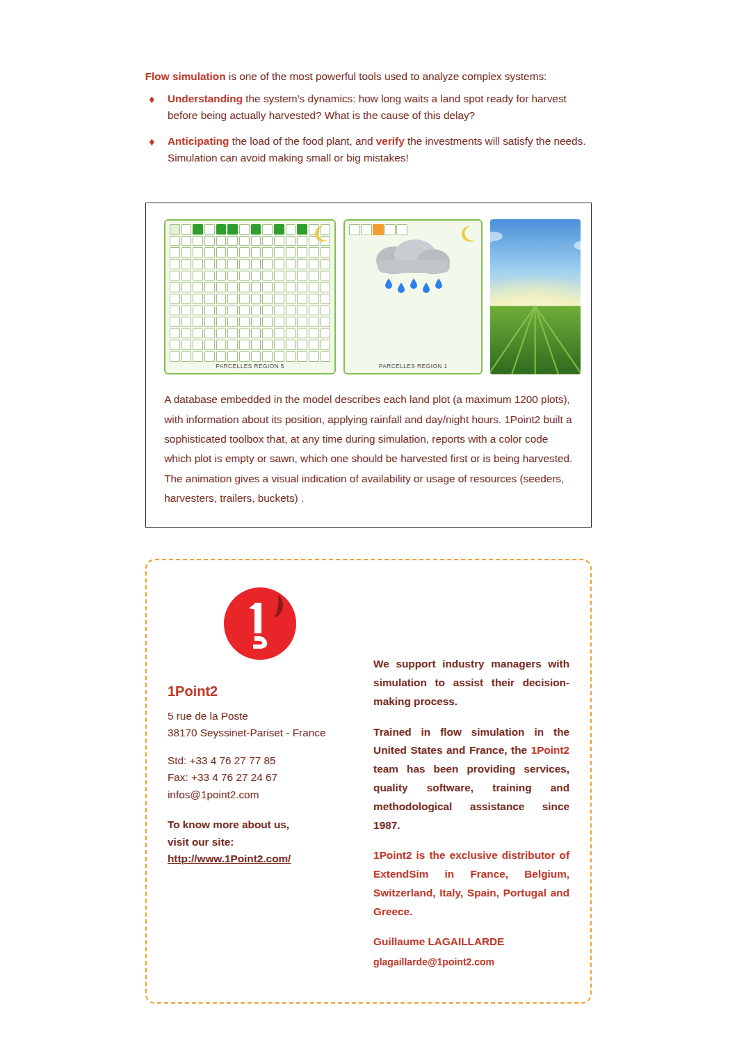Flow simulation is one of the most powerful tools used to analyze complex systems:
Understanding the system’s dynamics: how long waits a land spot ready for harvest before being actually harvested? What is the cause of this delay?
Anticipating the load of the food plant, and verify the investments will satisfy the needs. Simulation can avoid making small or big mistakes!
PARCELLES REGION 5
PARCELLES REGION 1
A database embedded in the model describes each land plot (a maximum 1200 plots), with information about its position, applying rainfall and day/night hours. 1Point2 built a sophisticated toolbox that, at any time during simulation, reports with a color code which plot is empty or sawn, which one should be harvested first or is being harvested. The animation gives a visual indication of availability or usage of resources (seeders, harvesters, trailers, buckets) .
1Point2
5 rue de la Poste
38170 Seyssinet-Pariset - France
Std: +33 4 76 27 77 85
Fax: +33 4 76 27 24 67
infos@1point2.com
To know more about us,
visit our site:
http://www.1Point2.com/
We support industry managers with simulation to assist their decision-making process.
Trained in flow simulation in the United States and France, the 1Point2 team has been providing services, quality software, training and methodological assistance since 1987.
1Point2 is the exclusive distributor of ExtendSim in France, Belgium, Switzerland, Italy, Spain, Portugal and Greece.
Guillaume LAGAILLARDE
glagaillarde@1point2.com